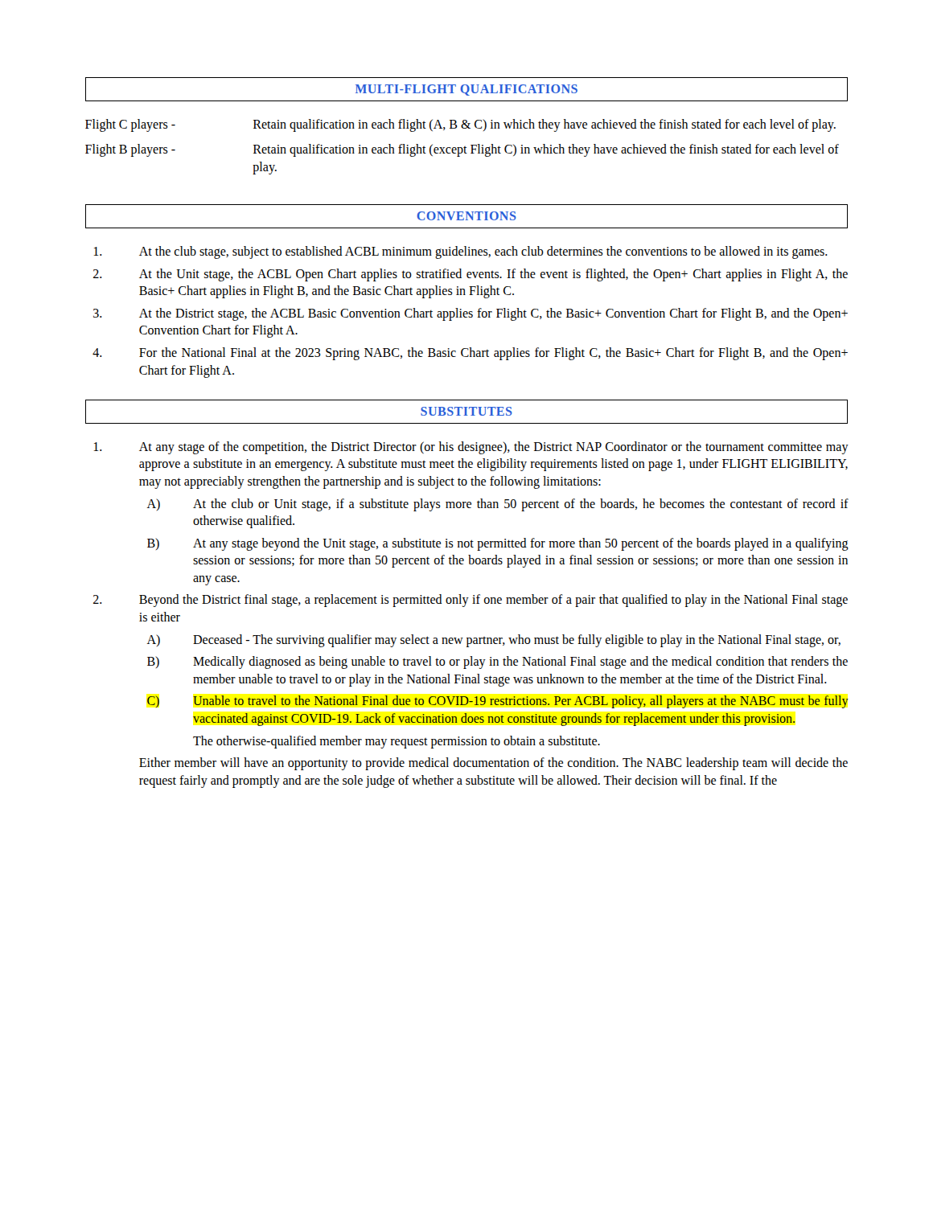MULTI-FLIGHT QUALIFICATIONS
| Flight C players - | Retain qualification in each flight (A, B & C) in which they have achieved the finish stated for each level of play. |
| Flight B players - | Retain qualification in each flight (except Flight C) in which they have achieved the finish stated for each level of play. |
CONVENTIONS
1. At the club stage, subject to established ACBL minimum guidelines, each club determines the conventions to be allowed in its games.
2. At the Unit stage, the ACBL Open Chart applies to stratified events. If the event is flighted, the Open+ Chart applies in Flight A, the Basic+ Chart applies in Flight B, and the Basic Chart applies in Flight C.
3. At the District stage, the ACBL Basic Convention Chart applies for Flight C, the Basic+ Convention Chart for Flight B, and the Open+ Convention Chart for Flight A.
4. For the National Final at the 2023 Spring NABC, the Basic Chart applies for Flight C, the Basic+ Chart for Flight B, and the Open+ Chart for Flight A.
SUBSTITUTES
1. At any stage of the competition, the District Director (or his designee), the District NAP Coordinator or the tournament committee may approve a substitute in an emergency. A substitute must meet the eligibility requirements listed on page 1, under FLIGHT ELIGIBILITY, may not appreciably strengthen the partnership and is subject to the following limitations:
A) At the club or Unit stage, if a substitute plays more than 50 percent of the boards, he becomes the contestant of record if otherwise qualified.
B) At any stage beyond the Unit stage, a substitute is not permitted for more than 50 percent of the boards played in a qualifying session or sessions; for more than 50 percent of the boards played in a final session or sessions; or more than one session in any case.
2. Beyond the District final stage, a replacement is permitted only if one member of a pair that qualified to play in the National Final stage is either
A) Deceased - The surviving qualifier may select a new partner, who must be fully eligible to play in the National Final stage, or,
B) Medically diagnosed as being unable to travel to or play in the National Final stage and the medical condition that renders the member unable to travel to or play in the National Final stage was unknown to the member at the time of the District Final.
C) Unable to travel to the National Final due to COVID-19 restrictions. Per ACBL policy, all players at the NABC must be fully vaccinated against COVID-19. Lack of vaccination does not constitute grounds for replacement under this provision.
The otherwise-qualified member may request permission to obtain a substitute.
Either member will have an opportunity to provide medical documentation of the condition. The NABC leadership team will decide the request fairly and promptly and are the sole judge of whether a substitute will be allowed. Their decision will be final. If the